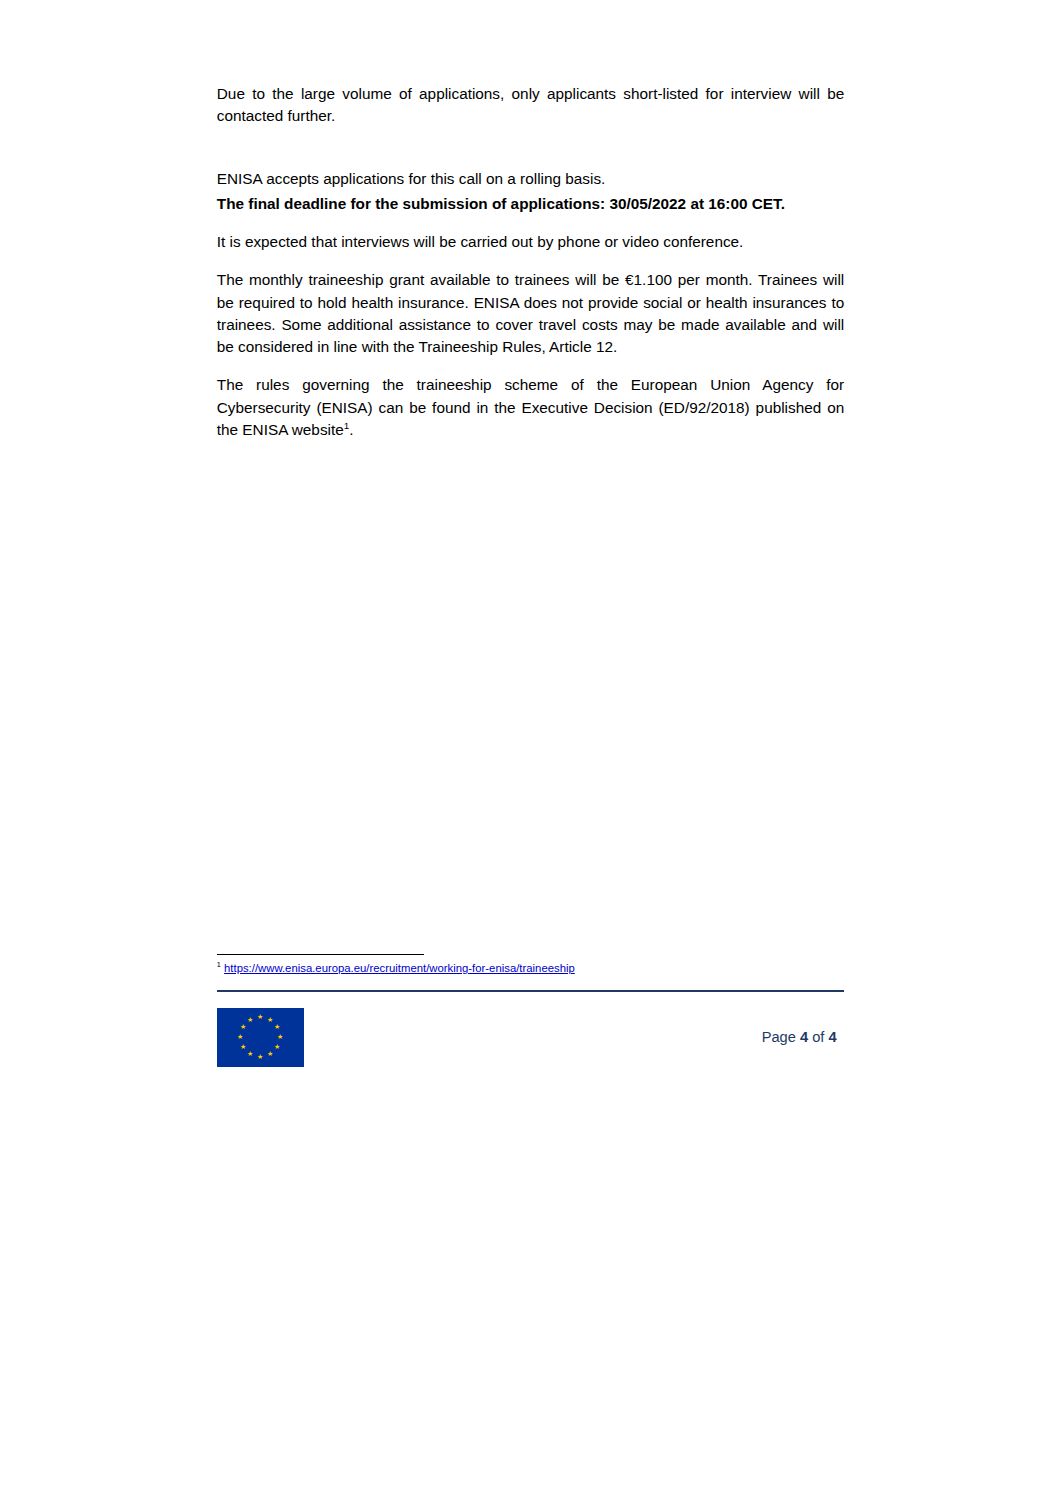Due to the large volume of applications, only applicants short-listed for interview will be contacted further.
ENISA accepts applications for this call on a rolling basis.
The final deadline for the submission of applications: 30/05/2022 at 16:00 CET.
It is expected that interviews will be carried out by phone or video conference.
The monthly traineeship grant available to trainees will be €1.100 per month. Trainees will be required to hold health insurance. ENISA does not provide social or health insurances to trainees. Some additional assistance to cover travel costs may be made available and will be considered in line with the Traineeship Rules, Article 12.
The rules governing the traineeship scheme of the European Union Agency for Cybersecurity (ENISA) can be found in the Executive Decision (ED/92/2018) published on the ENISA website1.
1 https://www.enisa.europa.eu/recruitment/working-for-enisa/traineeship
★ ★ ★ ★ ★ ★ ★ ★ ★ ★ ★ ★
Page 4 of 4